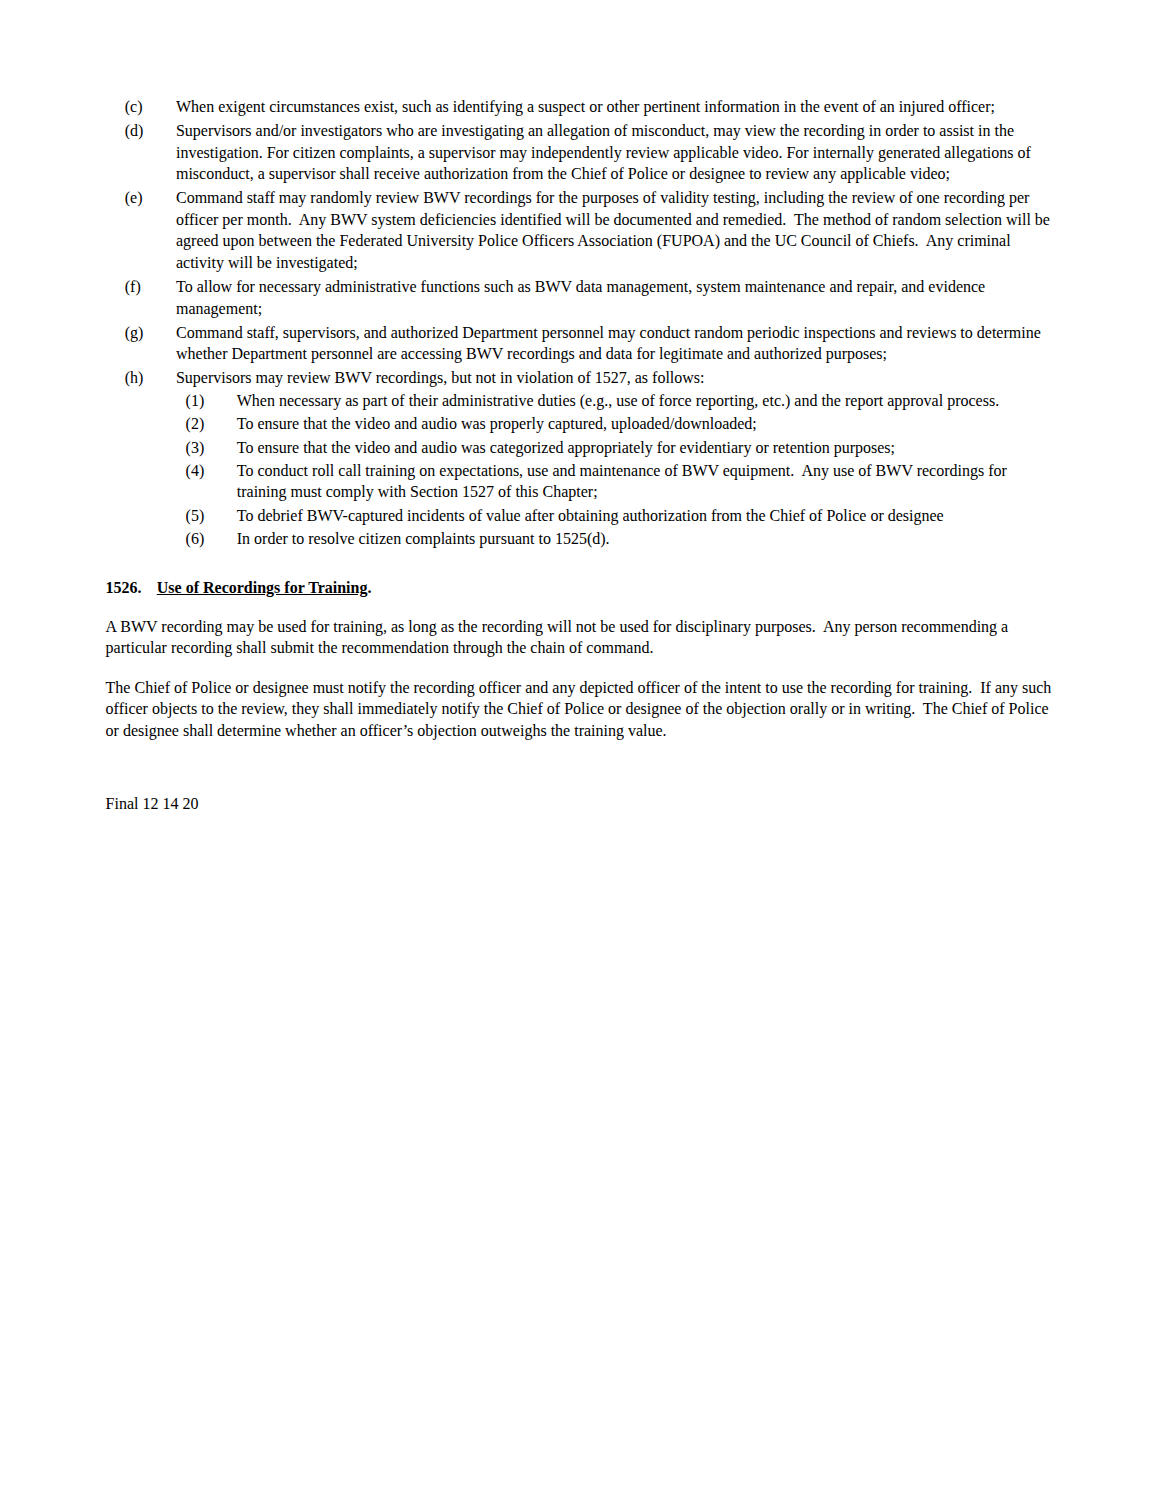(c) When exigent circumstances exist, such as identifying a suspect or other pertinent information in the event of an injured officer;
(d) Supervisors and/or investigators who are investigating an allegation of misconduct, may view the recording in order to assist in the investigation. For citizen complaints, a supervisor may independently review applicable video. For internally generated allegations of misconduct, a supervisor shall receive authorization from the Chief of Police or designee to review any applicable video;
(e) Command staff may randomly review BWV recordings for the purposes of validity testing, including the review of one recording per officer per month. Any BWV system deficiencies identified will be documented and remedied. The method of random selection will be agreed upon between the Federated University Police Officers Association (FUPOA) and the UC Council of Chiefs. Any criminal activity will be investigated;
(f) To allow for necessary administrative functions such as BWV data management, system maintenance and repair, and evidence management;
(g) Command staff, supervisors, and authorized Department personnel may conduct random periodic inspections and reviews to determine whether Department personnel are accessing BWV recordings and data for legitimate and authorized purposes;
(h) Supervisors may review BWV recordings, but not in violation of 1527, as follows:
(1) When necessary as part of their administrative duties (e.g., use of force reporting, etc.) and the report approval process.
(2) To ensure that the video and audio was properly captured, uploaded/downloaded;
(3) To ensure that the video and audio was categorized appropriately for evidentiary or retention purposes;
(4) To conduct roll call training on expectations, use and maintenance of BWV equipment. Any use of BWV recordings for training must comply with Section 1527 of this Chapter;
(5) To debrief BWV-captured incidents of value after obtaining authorization from the Chief of Police or designee
(6) In order to resolve citizen complaints pursuant to 1525(d).
1526. Use of Recordings for Training.
A BWV recording may be used for training, as long as the recording will not be used for disciplinary purposes. Any person recommending a particular recording shall submit the recommendation through the chain of command.
The Chief of Police or designee must notify the recording officer and any depicted officer of the intent to use the recording for training. If any such officer objects to the review, they shall immediately notify the Chief of Police or designee of the objection orally or in writing. The Chief of Police or designee shall determine whether an officer’s objection outweighs the training value.
Final 12 14 20